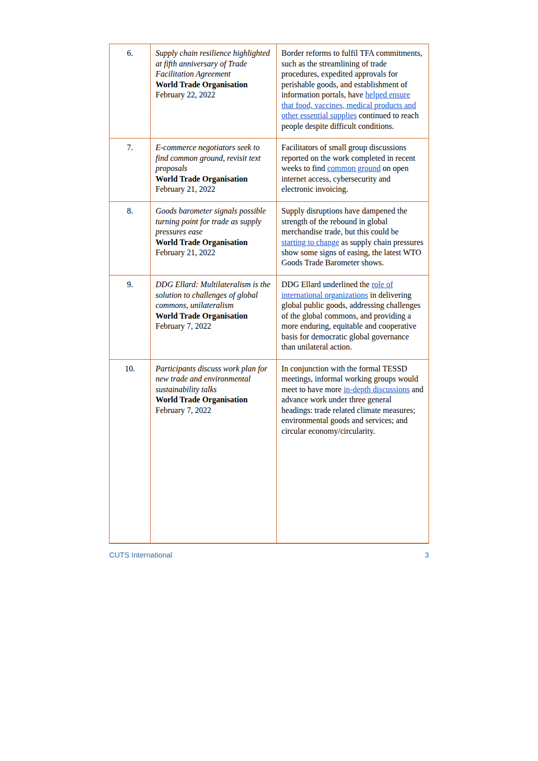| 6. | Supply chain resilience highlighted at fifth anniversary of Trade Facilitation Agreement World Trade Organisation February 22, 2022 | Border reforms to fulfil TFA commitments, such as the streamlining of trade procedures, expedited approvals for perishable goods, and establishment of information portals, have helped ensure that food, vaccines, medical products and other essential supplies continued to reach people despite difficult conditions. |
| 7. | E-commerce negotiators seek to find common ground, revisit text proposals World Trade Organisation February 21, 2022 | Facilitators of small group discussions reported on the work completed in recent weeks to find common ground on open internet access, cybersecurity and electronic invoicing. |
| 8. | Goods barometer signals possible turning point for trade as supply pressures ease World Trade Organisation February 21, 2022 | Supply disruptions have dampened the strength of the rebound in global merchandise trade, but this could be starting to change as supply chain pressures show some signs of easing, the latest WTO Goods Trade Barometer shows. |
| 9. | DDG Ellard: Multilateralism is the solution to challenges of global commons, unilateralism World Trade Organisation February 7, 2022 | DDG Ellard underlined the role of international organizations in delivering global public goods, addressing challenges of the global commons, and providing a more enduring, equitable and cooperative basis for democratic global governance than unilateral action. |
| 10. | Participants discuss work plan for new trade and environmental sustainability talks World Trade Organisation February 7, 2022 | In conjunction with the formal TESSD meetings, informal working groups would meet to have more in-depth discussions and advance work under three general headings: trade related climate measures; environmental goods and services; and circular economy/circularity. |
CUTS International
3